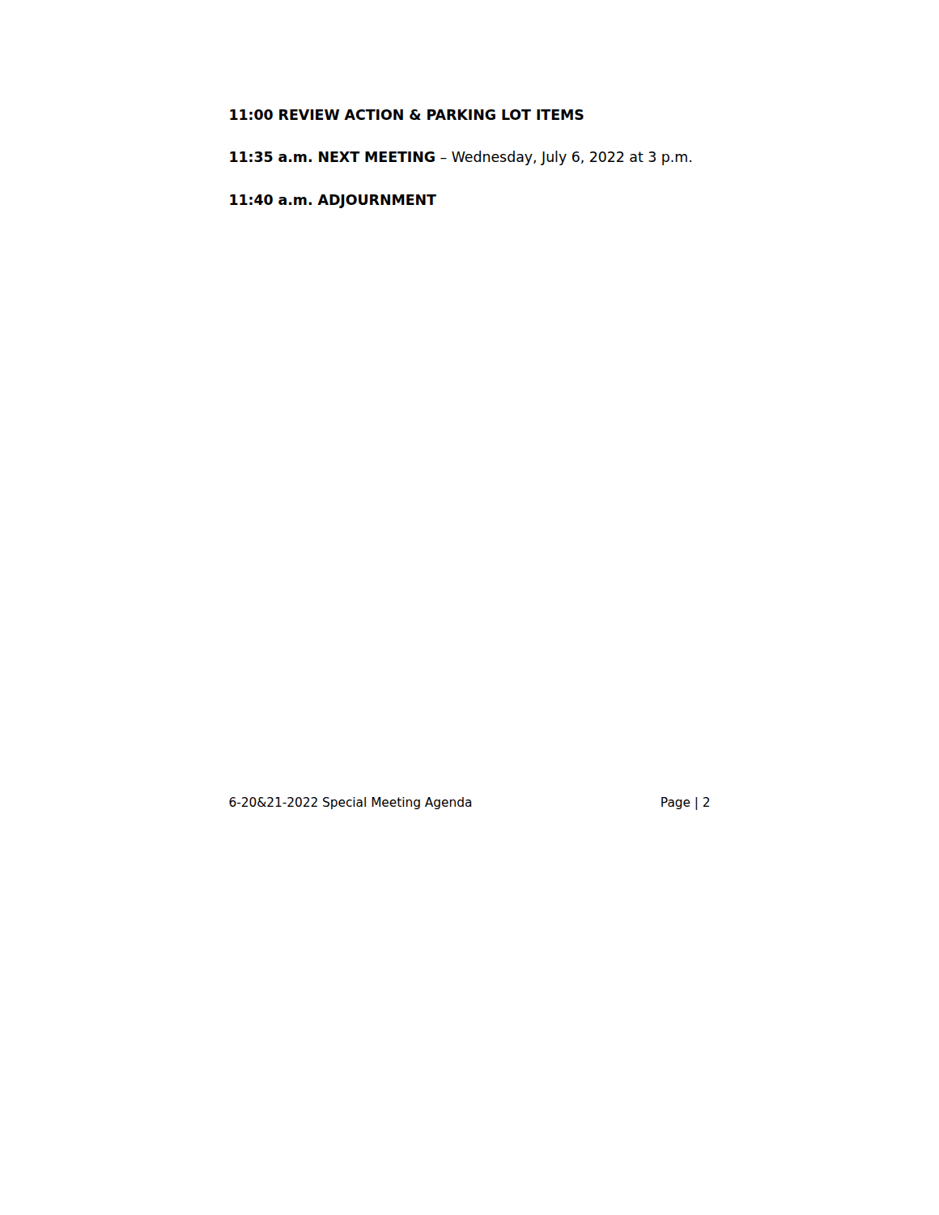11:00 REVIEW ACTION & PARKING LOT ITEMS
11:35 a.m. NEXT MEETING – Wednesday, July 6, 2022 at 3 p.m.
11:40 a.m. ADJOURNMENT
6-20&21-2022 Special Meeting Agenda Page | 2